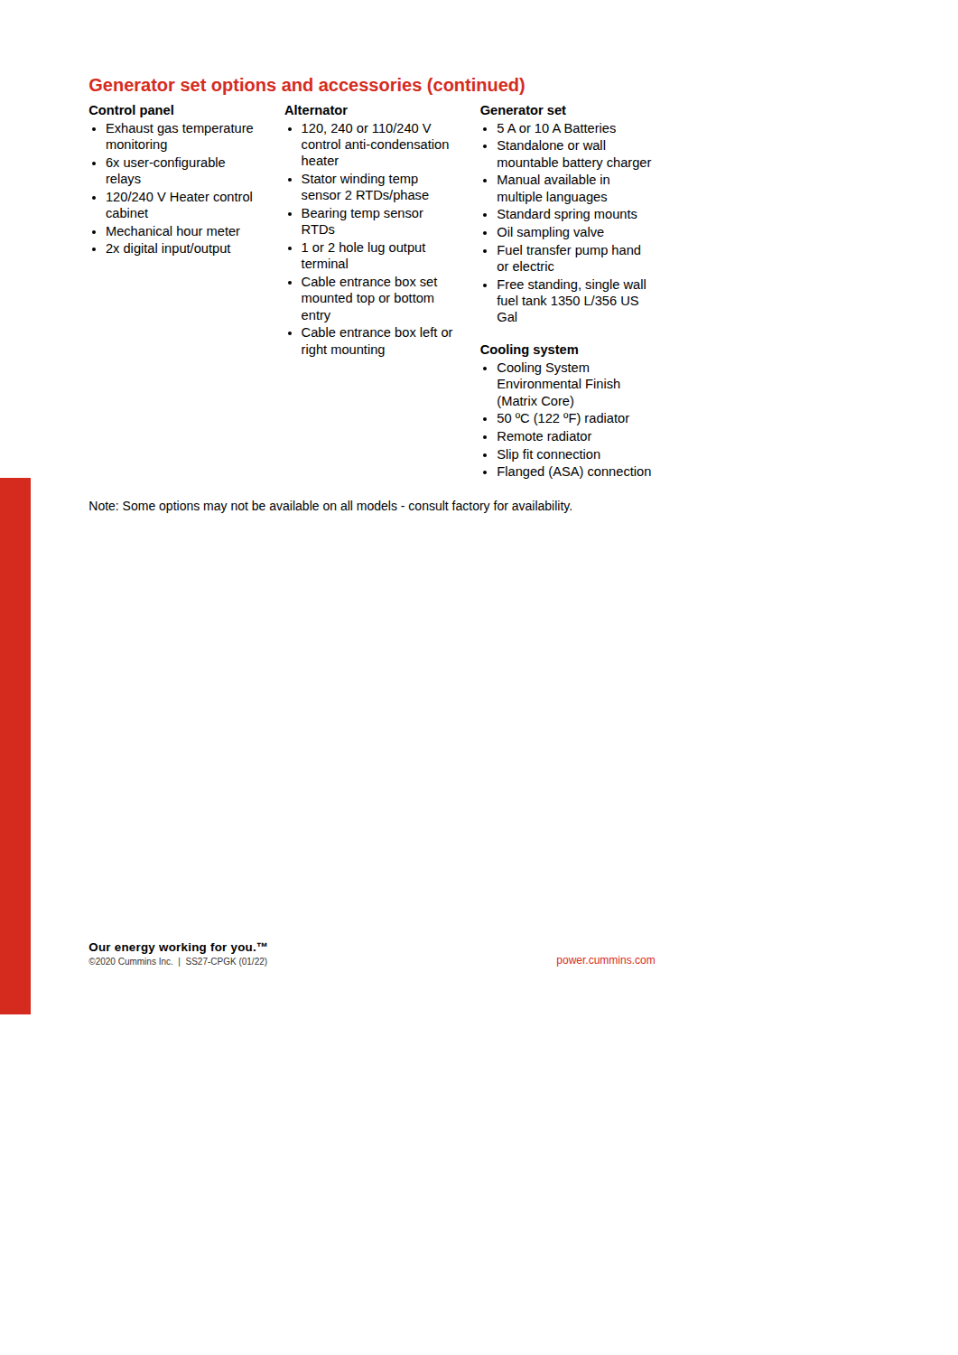Generator set options and accessories (continued)
Control panel
Exhaust gas temperature monitoring
6x user-configurable relays
120/240 V Heater control cabinet
Mechanical hour meter
2x digital input/output
Alternator
120, 240 or 110/240 V control anti-condensation heater
Stator winding temp sensor 2 RTDs/phase
Bearing temp sensor RTDs
1 or 2 hole lug output terminal
Cable entrance box set mounted top or bottom entry
Cable entrance box left or right mounting
Generator set
5 A or 10 A Batteries
Standalone or wall mountable battery charger
Manual available in multiple languages
Standard spring mounts
Oil sampling valve
Fuel transfer pump hand or electric
Free standing, single wall fuel tank 1350 L/356 US Gal
Cooling system
Cooling System Environmental Finish (Matrix Core)
50 ºC (122 ºF) radiator
Remote radiator
Slip fit connection
Flanged (ASA) connection
Note: Some options may not be available on all models - consult factory for availability.
Our energy working for you.™
©2020 Cummins Inc. | SS27-CPGK (01/22)
power.cummins.com